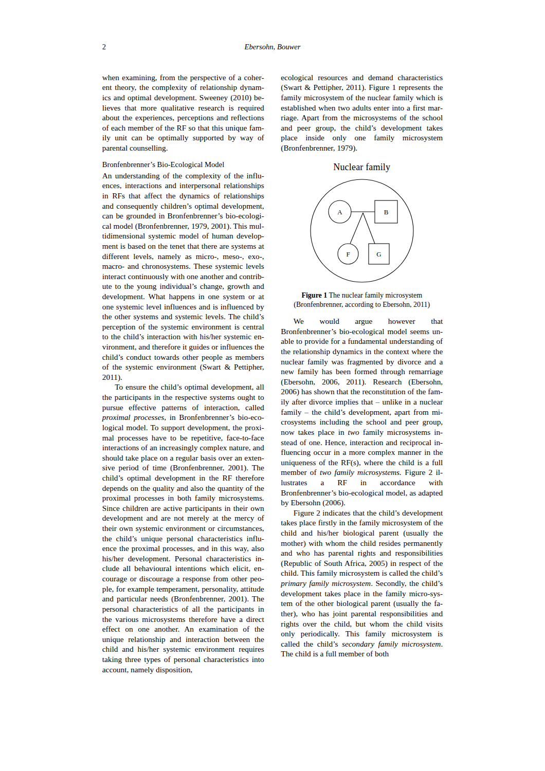2
Ebersohn, Bouwer
when examining, from the perspective of a coherent theory, the complexity of relationship dynamics and optimal development. Sweeney (2010) believes that more qualitative research is required about the experiences, perceptions and reflections of each member of the RF so that this unique family unit can be optimally supported by way of parental counselling.
Bronfenbrenner’s Bio-Ecological Model
An understanding of the complexity of the influences, interactions and interpersonal relationships in RFs that affect the dynamics of relationships and consequently children’s optimal development, can be grounded in Bronfenbrenner’s bio-ecological model (Bronfenbrenner, 1979, 2001). This multidimensional systemic model of human development is based on the tenet that there are systems at different levels, namely as micro-, meso-, exo-, macro- and chronosystems. These systemic levels interact continuously with one another and contribute to the young individual’s change, growth and development. What happens in one system or at one systemic level influences and is influenced by the other systems and systemic levels. The child’s perception of the systemic environment is central to the child’s interaction with his/her systemic environment, and therefore it guides or influences the child’s conduct towards other people as members of the systemic environment (Swart & Pettipher, 2011).
To ensure the child’s optimal development, all the participants in the respective systems ought to pursue effective patterns of interaction, called proximal processes, in Bronfenbrenner’s bio-ecological model. To support development, the proximal processes have to be repetitive, face-to-face interactions of an increasingly complex nature, and should take place on a regular basis over an extensive period of time (Bronfenbrenner, 2001). The child’s optimal development in the RF therefore depends on the quality and also the quantity of the proximal processes in both family microsystems. Since children are active participants in their own development and are not merely at the mercy of their own systemic environment or circumstances, the child’s unique personal characteristics influence the proximal processes, and in this way, also his/her development. Personal characteristics include all behavioural intentions which elicit, encourage or discourage a response from other people, for example temperament, personality, attitude and particular needs (Bronfenbrenner, 2001). The personal characteristics of all the participants in the various microsystems therefore have a direct effect on one another. An examination of the unique relationship and interaction between the child and his/her systemic environment requires taking three types of personal characteristics into account, namely disposition,
ecological resources and demand characteristics (Swart & Pettipher, 2011). Figure 1 represents the family microsystem of the nuclear family which is established when two adults enter into a first marriage. Apart from the microsystems of the school and peer group, the child’s development takes place inside only one family microsystem (Bronfenbrenner, 1979).
Nuclear family
A B F G
Figure 1 The nuclear family microsystem
(Bronfenbrenner, according to Ebersohn, 2011)
We would argue however that Bronfenbrenner’s bio-ecological model seems unable to provide for a fundamental understanding of the relationship dynamics in the context where the nuclear family was fragmented by divorce and a new family has been formed through remarriage (Ebersohn, 2006, 2011). Research (Ebersohn, 2006) has shown that the reconstitution of the family after divorce implies that – unlike in a nuclear family – the child’s development, apart from microsystems including the school and peer group, now takes place in two family microsystems instead of one. Hence, interaction and reciprocal influencing occur in a more complex manner in the uniqueness of the RF(s), where the child is a full member of two family microsystems. Figure 2 illustrates a RF in accordance with Bronfenbrenner’s bio-ecological model, as adapted by Ebersohn (2006).
Figure 2 indicates that the child’s development takes place firstly in the family microsystem of the child and his/her biological parent (usually the mother) with whom the child resides permanently and who has parental rights and responsibilities (Republic of South Africa, 2005) in respect of the child. This family microsystem is called the child’s primary family microsystem. Secondly, the child’s development takes place in the family micro-system of the other biological parent (usually the father), who has joint parental responsibilities and rights over the child, but whom the child visits only periodically. This family microsystem is called the child’s secondary family microsystem. The child is a full member of both